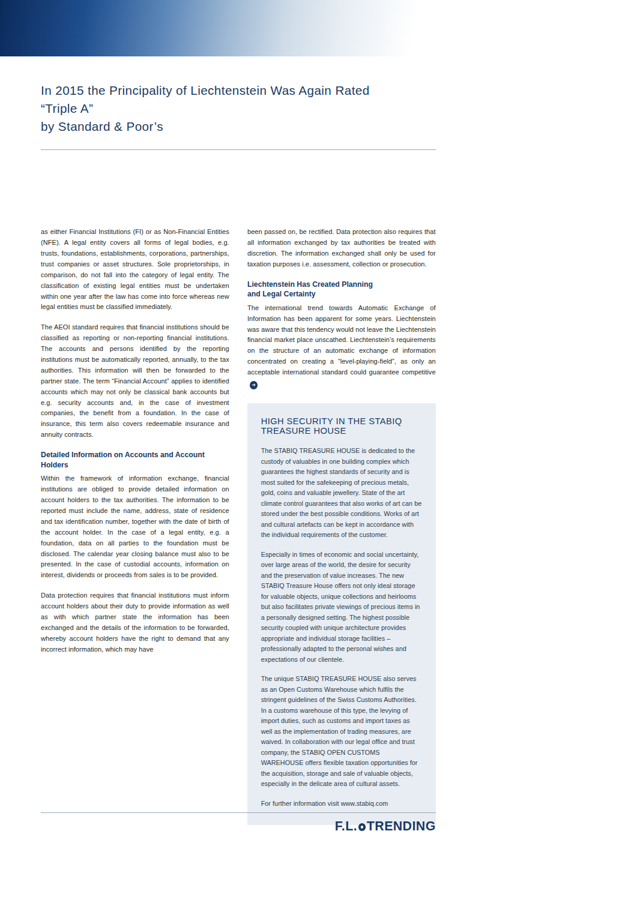In 2015 the Principality of Liechtenstein Was Again Rated “Triple A”
by Standard & Poor’s
as either Financial Institutions (FI) or as Non-Financial Entities (NFE). A legal entity covers all forms of legal bodies, e.g. trusts, foundations, establishments, corporations, partnerships, trust companies or asset structures. Sole proprietorships, in comparison, do not fall into the category of legal entity. The classification of existing legal entities must be undertaken within one year after the law has come into force whereas new legal entities must be classified immediately.
The AEOI standard requires that financial institutions should be classified as reporting or non-reporting financial institutions. The accounts and persons identified by the reporting institutions must be automatically reported, annually, to the tax authorities. This information will then be forwarded to the partner state. The term “Financial Account” applies to identified accounts which may not only be classical bank accounts but e.g. security accounts and, in the case of investment companies, the benefit from a foundation. In the case of insurance, this term also covers redeemable insurance and annuity contracts.
Detailed Information on Accounts and Account Holders
Within the framework of information exchange, financial institutions are obliged to provide detailed information on account holders to the tax authorities. The information to be reported must include the name, address, state of residence and tax identification number, together with the date of birth of the account holder. In the case of a legal entity, e.g. a foundation, data on all parties to the foundation must be disclosed. The calendar year closing balance must also to be presented. In the case of custodial accounts, information on interest, dividends or proceeds from sales is to be provided.
Data protection requires that financial institutions must inform account holders about their duty to provide information as well as with which partner state the information has been exchanged and the details of the information to be forwarded, whereby account holders have the right to demand that any incorrect information, which may have
been passed on, be rectified. Data protection also requires that all information exchanged by tax authorities be treated with discretion. The information exchanged shall only be used for taxation purposes i.e. assessment, collection or prosecution.
Liechtenstein Has Created Planning
and Legal Certainty
The international trend towards Automatic Exchange of Information has been apparent for some years. Liechtenstein was aware that this tendency would not leave the Liechtenstein financial market place unscathed. Liechtenstein’s requirements on the structure of an automatic exchange of information concentrated on creating a “level-playing-field”, as only an acceptable international standard could guarantee competitive
HIGH SECURITY IN THE STABIQ TREASURE HOUSE
The STABIQ TREASURE HOUSE is dedicated to the custody of valuables in one building complex which guarantees the highest standards of security and is most suited for the safekeeping of precious metals, gold, coins and valuable jewellery. State of the art climate control guarantees that also works of art can be stored under the best possible conditions. Works of art and cultural artefacts can be kept in accordance with the individual requirements of the customer.
Especially in times of economic and social uncertainty, over large areas of the world, the desire for security and the preservation of value increases. The new STABIQ Treasure House offers not only ideal storage for valuable objects, unique collections and heirlooms but also facilitates private viewings of precious items in a personally designed setting. The highest possible security coupled with unique architecture provides appropriate and individual storage facilities – professionally adapted to the personal wishes and expectations of our clientele.
The unique STABIQ TREASURE HOUSE also serves as an Open Customs Warehouse which fulfils the stringent guidelines of the Swiss Customs Authorities. In a customs warehouse of this type, the levying of import duties, such as customs and import taxes as well as the implementation of trading measures, are waived. In collaboration with our legal office and trust company, the STABIQ OPEN CUSTOMS WAREHOUSE offers flexible taxation opportunities for the acquisition, storage and sale of valuable objects, especially in the delicate area of cultural assets.
For further information visit www.stabiq.com
F.L. TRENDING